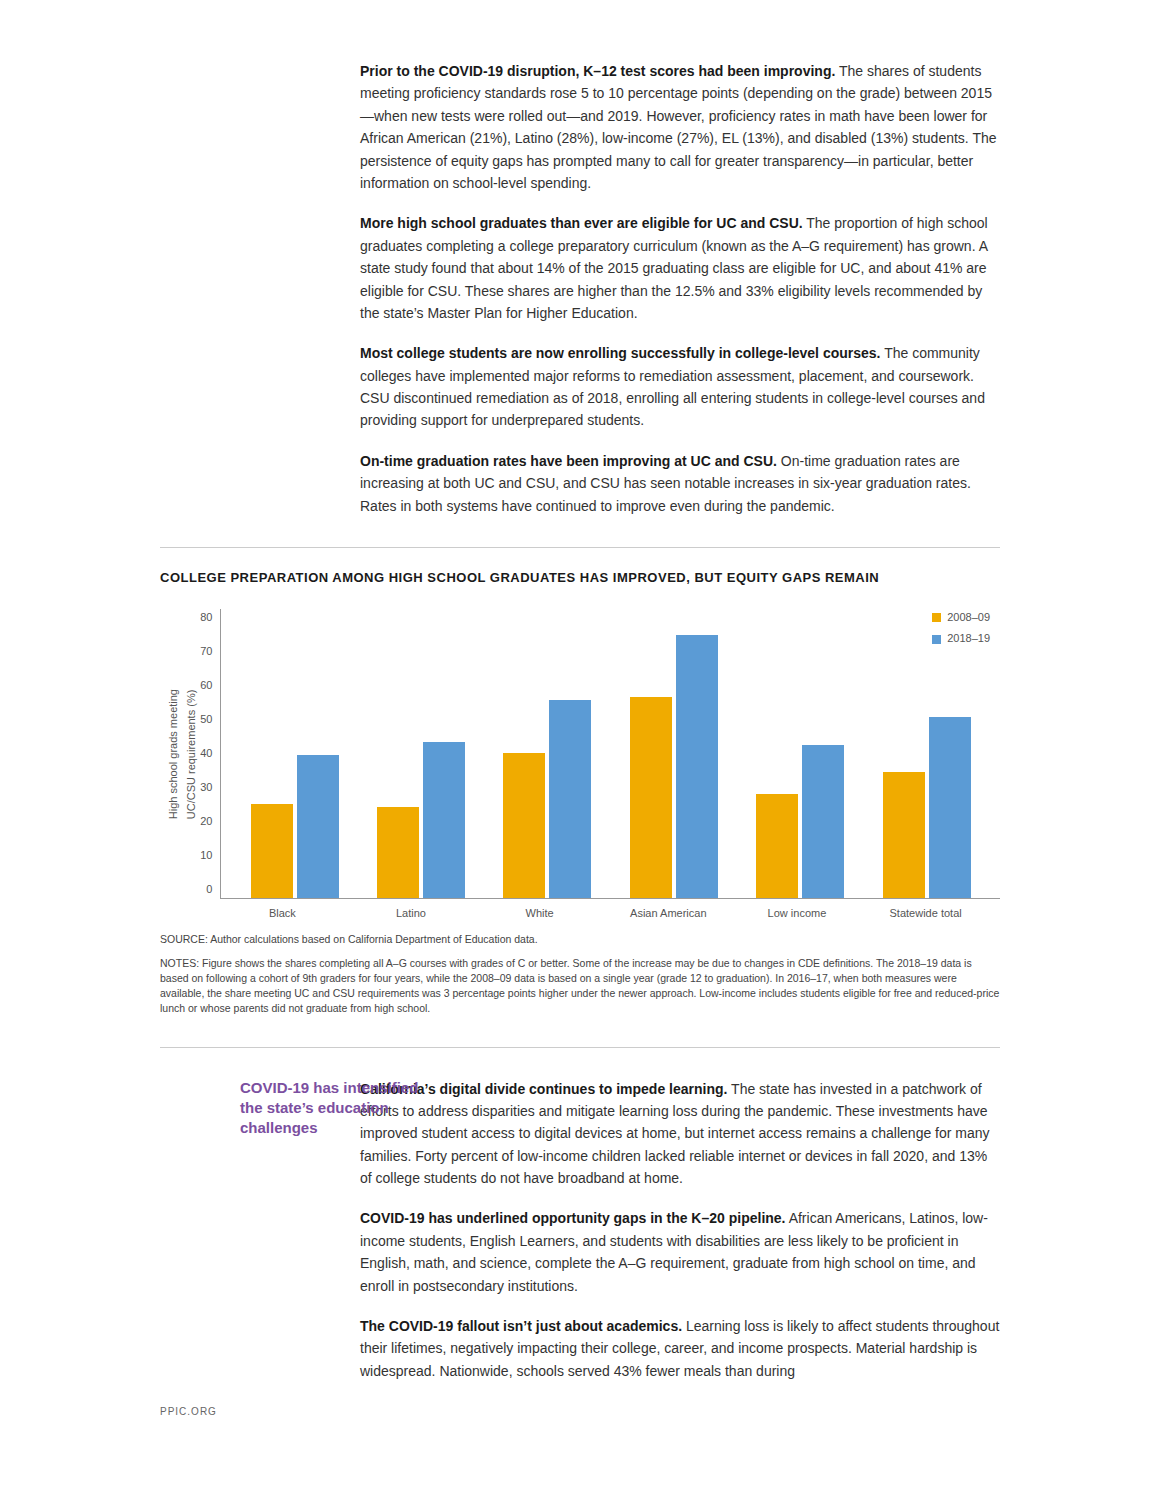Prior to the COVID-19 disruption, K–12 test scores had been improving. The shares of students meeting proficiency standards rose 5 to 10 percentage points (depending on the grade) between 2015—when new tests were rolled out—and 2019. However, proficiency rates in math have been lower for African American (21%), Latino (28%), low-income (27%), EL (13%), and disabled (13%) students. The persistence of equity gaps has prompted many to call for greater transparency—in particular, better information on school-level spending.
More high school graduates than ever are eligible for UC and CSU. The proportion of high school graduates completing a college preparatory curriculum (known as the A–G requirement) has grown. A state study found that about 14% of the 2015 graduating class are eligible for UC, and about 41% are eligible for CSU. These shares are higher than the 12.5% and 33% eligibility levels recommended by the state’s Master Plan for Higher Education.
Most college students are now enrolling successfully in college-level courses. The community colleges have implemented major reforms to remediation assessment, placement, and coursework. CSU discontinued remediation as of 2018, enrolling all entering students in college-level courses and providing support for underprepared students.
On-time graduation rates have been improving at UC and CSU. On-time graduation rates are increasing at both UC and CSU, and CSU has seen notable increases in six-year graduation rates. Rates in both systems have continued to improve even during the pandemic.
COLLEGE PREPARATION AMONG HIGH SCHOOL GRADUATES HAS IMPROVED, BUT EQUITY GAPS REMAIN
2008–09
2018–19
High school grads meeting
UC/CSU requirements (%)
80 70 60 50 40 30 20 10 0
Black Latino White Asian American Low income Statewide total
SOURCE: Author calculations based on California Department of Education data.
NOTES: Figure shows the shares completing all A–G courses with grades of C or better. Some of the increase may be due to changes in CDE definitions. The 2018–19 data is based on following a cohort of 9th graders for four years, while the 2008–09 data is based on a single year (grade 12 to graduation). In 2016–17, when both measures were available, the share meeting UC and CSU requirements was 3 percentage points higher under the newer approach. Low-income includes students eligible for free and reduced-price lunch or whose parents did not graduate from high school.
COVID-19 has intensified the state’s education challenges
California’s digital divide continues to impede learning. The state has invested in a patchwork of efforts to address disparities and mitigate learning loss during the pandemic. These investments have improved student access to digital devices at home, but internet access remains a challenge for many families. Forty percent of low-income children lacked reliable internet or devices in fall 2020, and 13% of college students do not have broadband at home.
COVID-19 has underlined opportunity gaps in the K–20 pipeline. African Americans, Latinos, low-income students, English Learners, and students with disabilities are less likely to be proficient in English, math, and science, complete the A–G requirement, graduate from high school on time, and enroll in postsecondary institutions.
The COVID-19 fallout isn’t just about academics. Learning loss is likely to affect students throughout their lifetimes, negatively impacting their college, career, and income prospects. Material hardship is widespread. Nationwide, schools served 43% fewer meals than during
PPIC.ORG